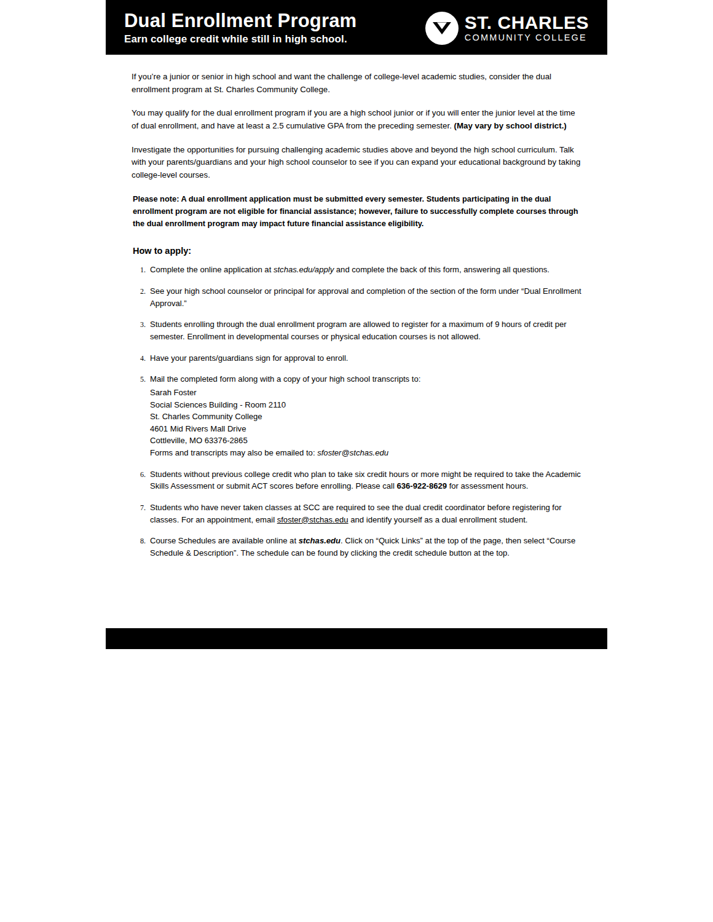Dual Enrollment Program
Earn college credit while still in high school.
ST. CHARLES COMMUNITY COLLEGE
If you’re a junior or senior in high school and want the challenge of college-level academic studies, consider the dual enrollment program at St. Charles Community College.
You may qualify for the dual enrollment program if you are a high school junior or if you will enter the junior level at the time of dual enrollment, and have at least a 2.5 cumulative GPA from the preceding semester. (May vary by school district.)
Investigate the opportunities for pursuing challenging academic studies above and beyond the high school curriculum. Talk with your parents/guardians and your high school counselor to see if you can expand your educational background by taking college-level courses.
Please note: A dual enrollment application must be submitted every semester. Students participating in the dual enrollment program are not eligible for financial assistance; however, failure to successfully complete courses through the dual enrollment program may impact future financial assistance eligibility.
How to apply:
Complete the online application at stchas.edu/apply and complete the back of this form, answering all questions.
See your high school counselor or principal for approval and completion of the section of the form under “Dual Enrollment Approval.”
Students enrolling through the dual enrollment program are allowed to register for a maximum of 9 hours of credit per semester. Enrollment in developmental courses or physical education courses is not allowed.
Have your parents/guardians sign for approval to enroll.
Mail the completed form along with a copy of your high school transcripts to:
Sarah Foster
Social Sciences Building - Room 2110
St. Charles Community College
4601 Mid Rivers Mall Drive
Cottleville, MO 63376-2865
Forms and transcripts may also be emailed to: sfoster@stchas.edu
Students without previous college credit who plan to take six credit hours or more might be required to take the Academic Skills Assessment or submit ACT scores before enrolling. Please call 636-922-8629 for assessment hours.
Students who have never taken classes at SCC are required to see the dual credit coordinator before registering for classes. For an appointment, email sfoster@stchas.edu and identify yourself as a dual enrollment student.
Course Schedules are available online at stchas.edu. Click on “Quick Links” at the top of the page, then select “Course Schedule & Description”. The schedule can be found by clicking the credit schedule button at the top.